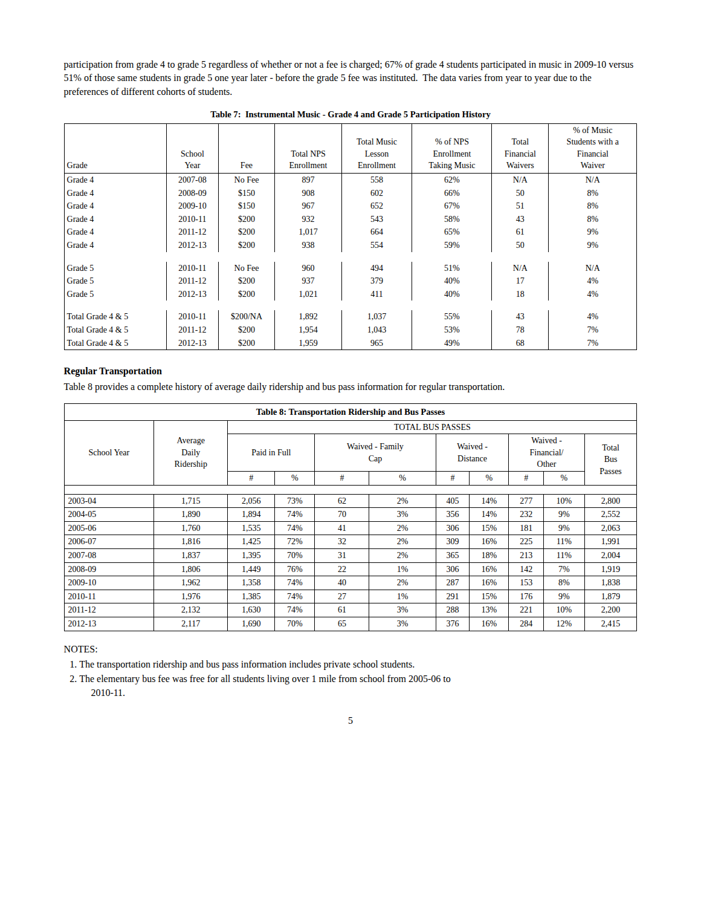participation from grade 4 to grade 5 regardless of whether or not a fee is charged; 67% of grade 4 students participated in music in 2009-10 versus 51% of those same students in grade 5 one year later - before the grade 5 fee was instituted. The data varies from year to year due to the preferences of different cohorts of students.
Table 7: Instrumental Music - Grade 4 and Grade 5 Participation History
| Grade | School Year | Fee | Total NPS Enrollment | Total Music Lesson Enrollment | % of NPS Enrollment Taking Music | Total Financial Waivers | % of Music Students with a Financial Waiver |
| --- | --- | --- | --- | --- | --- | --- | --- |
| Grade 4 | 2007-08 | No Fee | 897 | 558 | 62% | N/A | N/A |
| Grade 4 | 2008-09 | $150 | 908 | 602 | 66% | 50 | 8% |
| Grade 4 | 2009-10 | $150 | 967 | 652 | 67% | 51 | 8% |
| Grade 4 | 2010-11 | $200 | 932 | 543 | 58% | 43 | 8% |
| Grade 4 | 2011-12 | $200 | 1,017 | 664 | 65% | 61 | 9% |
| Grade 4 | 2012-13 | $200 | 938 | 554 | 59% | 50 | 9% |
| Grade 5 | 2010-11 | No Fee | 960 | 494 | 51% | N/A | N/A |
| Grade 5 | 2011-12 | $200 | 937 | 379 | 40% | 17 | 4% |
| Grade 5 | 2012-13 | $200 | 1,021 | 411 | 40% | 18 | 4% |
| Total Grade 4 & 5 | 2010-11 | $200/NA | 1,892 | 1,037 | 55% | 43 | 4% |
| Total Grade 4 & 5 | 2011-12 | $200 | 1,954 | 1,043 | 53% | 78 | 7% |
| Total Grade 4 & 5 | 2012-13 | $200 | 1,959 | 965 | 49% | 68 | 7% |
Regular Transportation
Table 8 provides a complete history of average daily ridership and bus pass information for regular transportation.
Table 8: Transportation Ridership and Bus Passes
| School Year | Average Daily Ridership | TOTAL BUS PASSES |
| --- | --- | --- |
| Paid in Full | Waived - Family Cap | Waived - Distance | Waived - Financial/ Other | Total Bus Passes |
| # | % | # | % | # | % | # | % |
| 2003-04 | 1,715 | 2,056 | 73% | 62 | 2% | 405 | 14% | 277 | 10% | 2,800 |
| 2004-05 | 1,890 | 1,894 | 74% | 70 | 3% | 356 | 14% | 232 | 9% | 2,552 |
| 2005-06 | 1,760 | 1,535 | 74% | 41 | 2% | 306 | 15% | 181 | 9% | 2,063 |
| 2006-07 | 1,816 | 1,425 | 72% | 32 | 2% | 309 | 16% | 225 | 11% | 1,991 |
| 2007-08 | 1,837 | 1,395 | 70% | 31 | 2% | 365 | 18% | 213 | 11% | 2,004 |
| 2008-09 | 1,806 | 1,449 | 76% | 22 | 1% | 306 | 16% | 142 | 7% | 1,919 |
| 2009-10 | 1,962 | 1,358 | 74% | 40 | 2% | 287 | 16% | 153 | 8% | 1,838 |
| 2010-11 | 1,976 | 1,385 | 74% | 27 | 1% | 291 | 15% | 176 | 9% | 1,879 |
| 2011-12 | 2,132 | 1,630 | 74% | 61 | 3% | 288 | 13% | 221 | 10% | 2,200 |
| 2012-13 | 2,117 | 1,690 | 70% | 65 | 3% | 376 | 16% | 284 | 12% | 2,415 |
NOTES:
The transportation ridership and bus pass information includes private school students.
The elementary bus fee was free for all students living over 1 mile from school from 2005-06 to
2010-11.
5